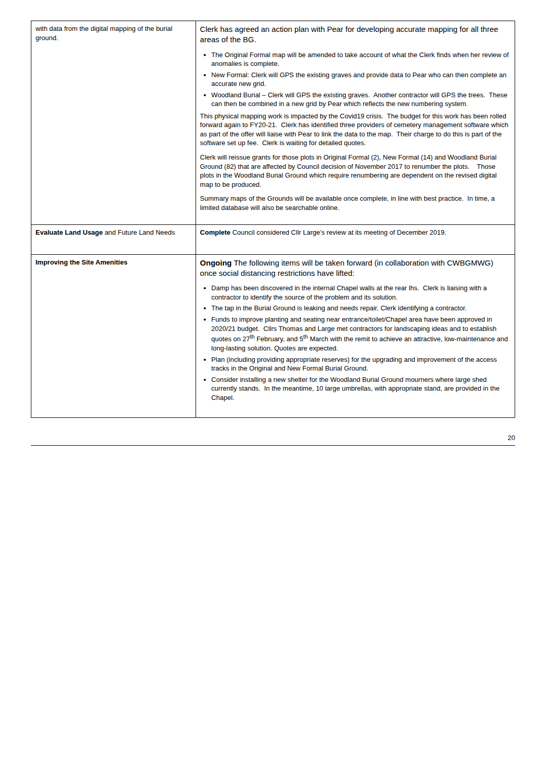| with data from the digital mapping of the burial ground. | Clerk has agreed an action plan with Pear for developing accurate mapping for all three areas of the BG. The Original Formal map will be amended to take account of what the Clerk finds when her review of anomalies is complete. New Formal: Clerk will GPS the existing graves and provide data to Pear who can then complete an accurate new grid. Woodland Burial – Clerk will GPS the existing graves. Another contractor will GPS the trees. These can then be combined in a new grid by Pear which reflects the new numbering system. This physical mapping work is impacted by the Covid19 crisis. The budget for this work has been rolled forward again to FY20-21. Clerk has identified three providers of cemetery management software which as part of the offer will liaise with Pear to link the data to the map. Their charge to do this is part of the software set up fee. Clerk is waiting for detailed quotes. Clerk will reissue grants for those plots in Original Formal (2), New Formal (14) and Woodland Burial Ground (82) that are affected by Council decision of November 2017 to renumber the plots. Those plots in the Woodland Burial Ground which require renumbering are dependent on the revised digital map to be produced. Summary maps of the Grounds will be available once complete, in line with best practice. In time, a limited database will also be searchable online. |
| Evaluate Land Usage and Future Land Needs | Complete Council considered Cllr Large’s review at its meeting of December 2019. |
| Improving the Site Amenities | Ongoing The following items will be taken forward (in collaboration with CWBGMWG) once social distancing restrictions have lifted: Damp has been discovered in the internal Chapel walls at the rear lhs. Clerk is liaising with a contractor to identify the source of the problem and its solution. The tap in the Burial Ground is leaking and needs repair. Clerk identifying a contractor. Funds to improve planting and seating near entrance/toilet/Chapel area have been approved in 2020/21 budget. Cllrs Thomas and Large met contractors for landscaping ideas and to establish quotes on 27 th February, and 5 th March with the remit to achieve an attractive, low-maintenance and long-lasting solution. Quotes are expected. Plan (including providing appropriate reserves) for the upgrading and improvement of the access tracks in the Original and New Formal Burial Ground. Consider installing a new shelter for the Woodland Burial Ground mourners where large shed currently stands. In the meantime, 10 large umbrellas, with appropriate stand, are provided in the Chapel. |
20